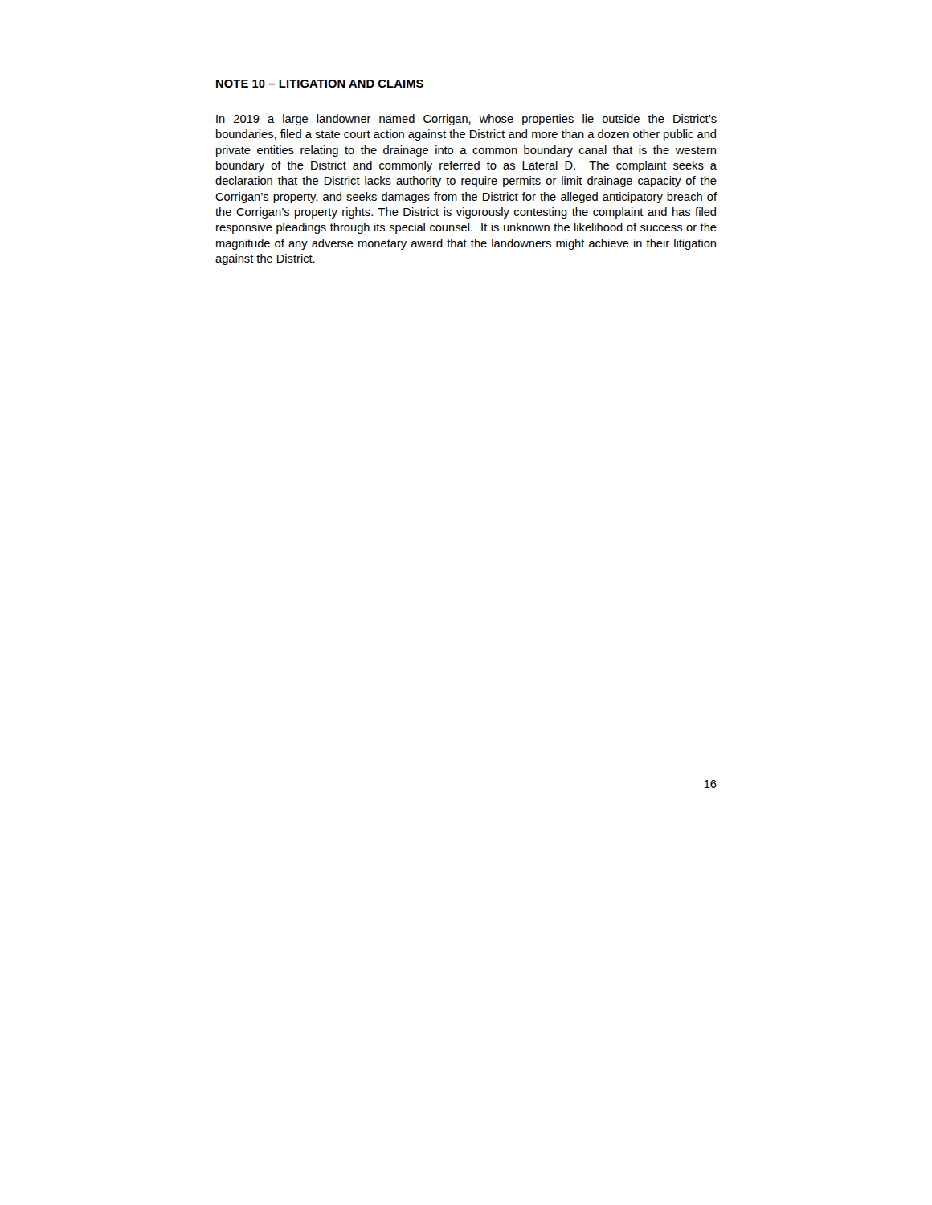NOTE 10 – LITIGATION AND CLAIMS
In 2019 a large landowner named Corrigan, whose properties lie outside the District’s boundaries, filed a state court action against the District and more than a dozen other public and private entities relating to the drainage into a common boundary canal that is the western boundary of the District and commonly referred to as Lateral D. The complaint seeks a declaration that the District lacks authority to require permits or limit drainage capacity of the Corrigan’s property, and seeks damages from the District for the alleged anticipatory breach of the Corrigan’s property rights. The District is vigorously contesting the complaint and has filed responsive pleadings through its special counsel. It is unknown the likelihood of success or the magnitude of any adverse monetary award that the landowners might achieve in their litigation against the District.
16